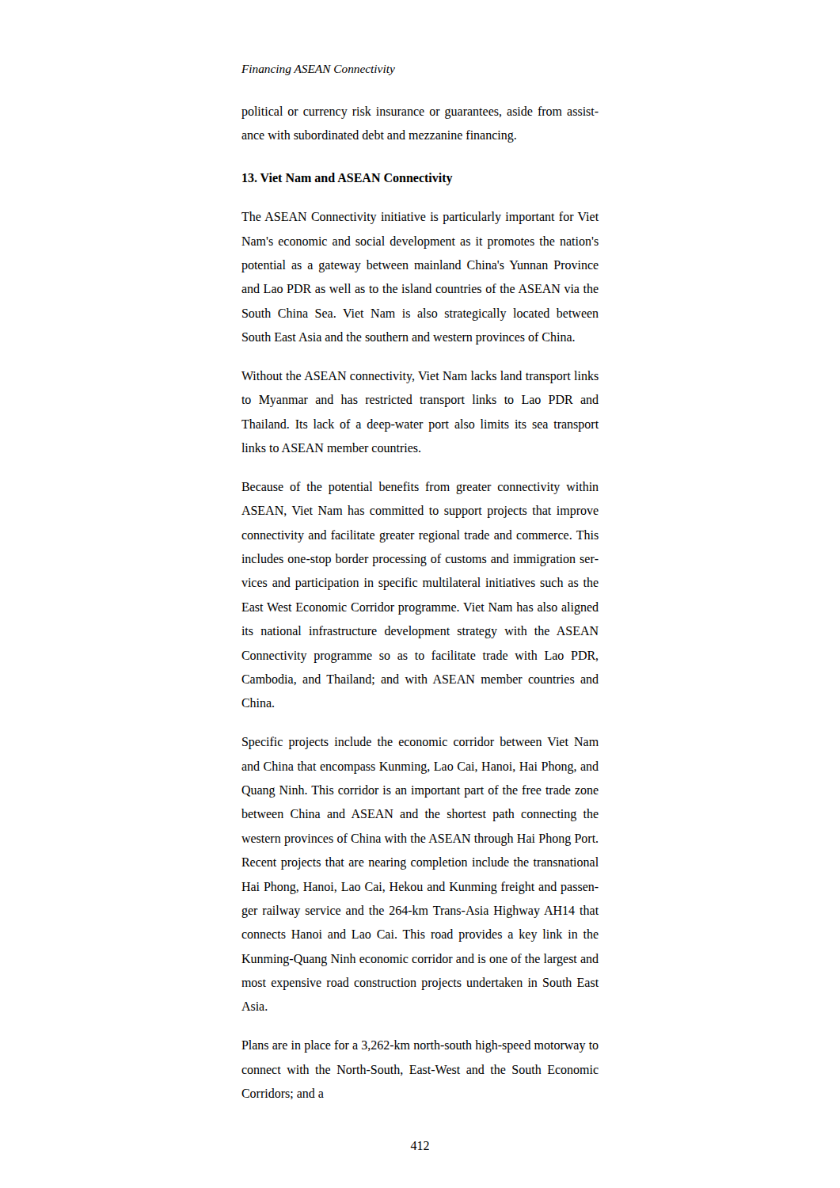Financing ASEAN Connectivity
political or currency risk insurance or guarantees, aside from assistance with subordinated debt and mezzanine financing.
13. Viet Nam and ASEAN Connectivity
The ASEAN Connectivity initiative is particularly important for Viet Nam's economic and social development as it promotes the nation's potential as a gateway between mainland China's Yunnan Province and Lao PDR as well as to the island countries of the ASEAN via the South China Sea. Viet Nam is also strategically located between South East Asia and the southern and western provinces of China.
Without the ASEAN connectivity, Viet Nam lacks land transport links to Myanmar and has restricted transport links to Lao PDR and Thailand. Its lack of a deep-water port also limits its sea transport links to ASEAN member countries.
Because of the potential benefits from greater connectivity within ASEAN, Viet Nam has committed to support projects that improve connectivity and facilitate greater regional trade and commerce. This includes one-stop border processing of customs and immigration services and participation in specific multilateral initiatives such as the East West Economic Corridor programme. Viet Nam has also aligned its national infrastructure development strategy with the ASEAN Connectivity programme so as to facilitate trade with Lao PDR, Cambodia, and Thailand; and with ASEAN member countries and China.
Specific projects include the economic corridor between Viet Nam and China that encompass Kunming, Lao Cai, Hanoi, Hai Phong, and Quang Ninh. This corridor is an important part of the free trade zone between China and ASEAN and the shortest path connecting the western provinces of China with the ASEAN through Hai Phong Port. Recent projects that are nearing completion include the transnational Hai Phong, Hanoi, Lao Cai, Hekou and Kunming freight and passenger railway service and the 264-km Trans-Asia Highway AH14 that connects Hanoi and Lao Cai. This road provides a key link in the Kunming-Quang Ninh economic corridor and is one of the largest and most expensive road construction projects undertaken in South East Asia.
Plans are in place for a 3,262-km north-south high-speed motorway to connect with the North-South, East-West and the South Economic Corridors; and a
412